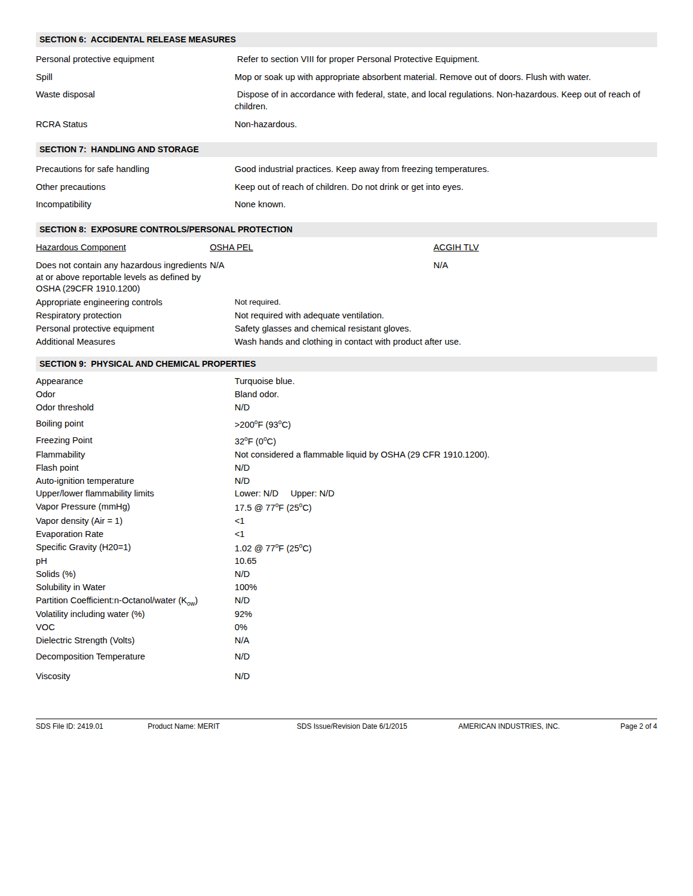SECTION 6: ACCIDENTAL RELEASE MEASURES
| Personal protective equipment | Refer to section VIII for proper Personal Protective Equipment. |
| Spill | Mop or soak up with appropriate absorbent material. Remove out of doors. Flush with water. |
| Waste disposal | Dispose of in accordance with federal, state, and local regulations. Non-hazardous. Keep out of reach of children. |
| RCRA Status | Non-hazardous. |
SECTION 7: HANDLING AND STORAGE
| Precautions for safe handling | Good industrial practices. Keep away from freezing temperatures. |
| Other precautions | Keep out of reach of children. Do not drink or get into eyes. |
| Incompatibility | None known. |
SECTION 8: EXPOSURE CONTROLS/PERSONAL PROTECTION
| Hazardous Component | OSHA PEL | ACGIH TLV |
| Does not contain any hazardous ingredients at or above reportable levels as defined by OSHA (29CFR 1910.1200) | N/A | N/A |
| Appropriate engineering controls | Not required. |
| Respiratory protection | Not required with adequate ventilation. |
| Personal protective equipment | Safety glasses and chemical resistant gloves. |
| Additional Measures | Wash hands and clothing in contact with product after use. |
SECTION 9: PHYSICAL AND CHEMICAL PROPERTIES
| Appearance | Turquoise blue. |
| Odor | Bland odor. |
| Odor threshold | N/D |
| Boiling point | >200 o F (93 o C) |
| Freezing Point | 32 o F (0 o C) |
| Flammability | Not considered a flammable liquid by OSHA (29 CFR 1910.1200). |
| Flash point | N/D |
| Auto-ignition temperature | N/D |
| Upper/lower flammability limits | Lower: N/D Upper: N/D |
| Vapor Pressure (mmHg) | 17.5 @ 77 o F (25 o C) |
| Vapor density (Air = 1) | <1 |
| Evaporation Rate | <1 |
| Specific Gravity (H20=1) | 1.02 @ 77 o F (25 o C) |
| pH | 10.65 |
| Solids (%) | N/D |
| Solubility in Water | 100% |
| Partition Coefficient:n-Octanol/water (K ow ) | N/D |
| Volatility including water (%) | 92% |
| VOC | 0% |
| Dielectric Strength (Volts) | N/A |
| Decomposition Temperature | N/D |
| Viscosity | N/D |
| SDS File ID: 2419.01 | Product Name: MERIT | SDS Issue/Revision Date 6/1/2015 | AMERICAN INDUSTRIES, INC. | Page 2 of 4 |